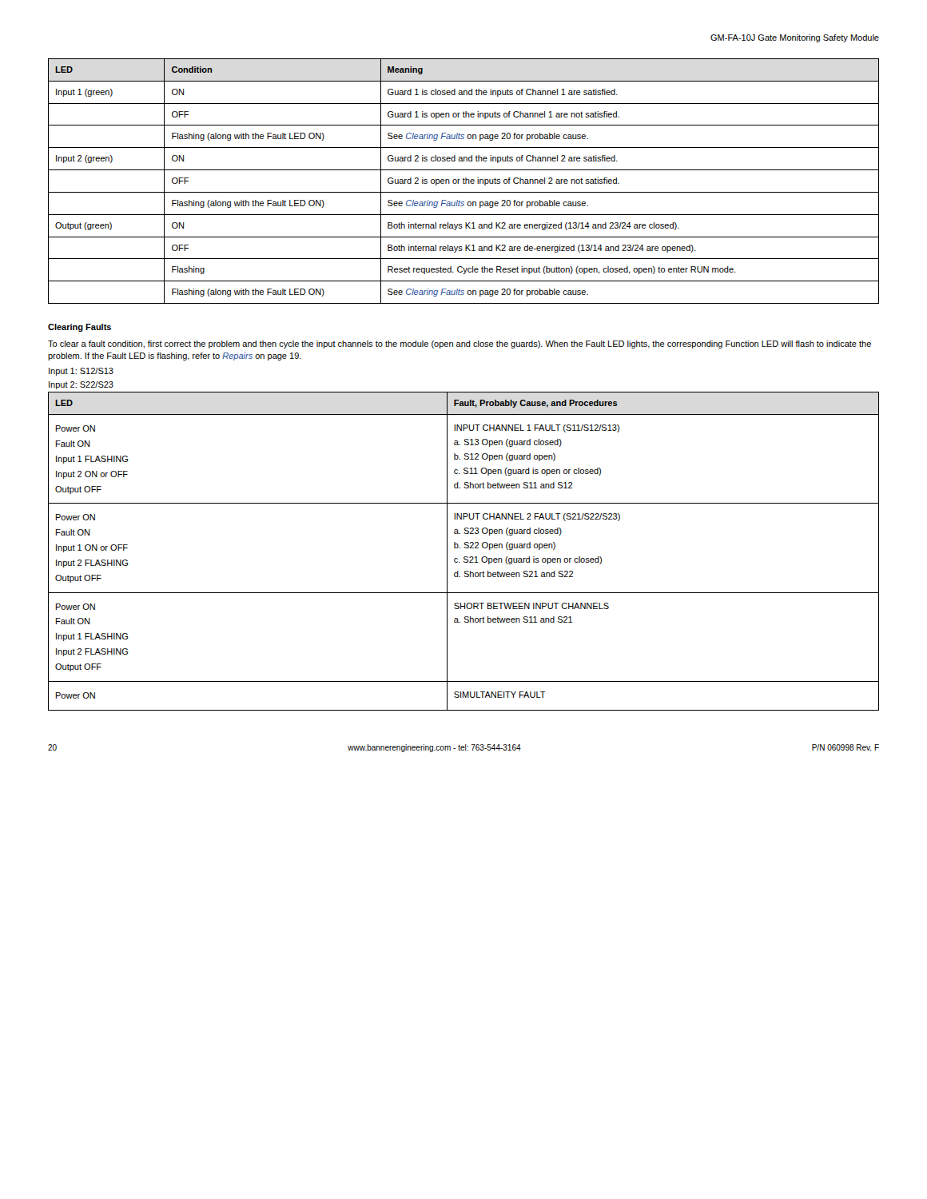GM-FA-10J Gate Monitoring Safety Module
| LED | Condition | Meaning |
| --- | --- | --- |
| Input 1 (green) | ON | Guard 1 is closed and the inputs of Channel 1 are satisfied. |
| | OFF | Guard 1 is open or the inputs of Channel 1 are not satisfied. |
| | Flashing (along with the Fault LED ON) | See Clearing Faults on page 20 for probable cause. |
| Input 2 (green) | ON | Guard 2 is closed and the inputs of Channel 2 are satisfied. |
| | OFF | Guard 2 is open or the inputs of Channel 2 are not satisfied. |
| | Flashing (along with the Fault LED ON) | See Clearing Faults on page 20 for probable cause. |
| Output (green) | ON | Both internal relays K1 and K2 are energized (13/14 and 23/24 are closed). |
| | OFF | Both internal relays K1 and K2 are de-energized (13/14 and 23/24 are opened). |
| | Flashing | Reset requested. Cycle the Reset input (button) (open, closed, open) to enter RUN mode. |
| | Flashing (along with the Fault LED ON) | See Clearing Faults on page 20 for probable cause. |
Clearing Faults
To clear a fault condition, first correct the problem and then cycle the input channels to the module (open and close the guards). When the Fault LED lights, the corresponding Function LED will flash to indicate the problem. If the Fault LED is flashing, refer to Repairs on page 19.
Input 1: S12/S13
Input 2: S22/S23
| LED | Fault, Probably Cause, and Procedures |
| --- | --- |
| Power ON Fault ON Input 1 FLASHING Input 2 ON or OFF Output OFF | INPUT CHANNEL 1 FAULT (S11/S12/S13) a. S13 Open (guard closed) b. S12 Open (guard open) c. S11 Open (guard is open or closed) d. Short between S11 and S12 |
| Power ON Fault ON Input 1 ON or OFF Input 2 FLASHING Output OFF | INPUT CHANNEL 2 FAULT (S21/S22/S23) a. S23 Open (guard closed) b. S22 Open (guard open) c. S21 Open (guard is open or closed) d. Short between S21 and S22 |
| Power ON Fault ON Input 1 FLASHING Input 2 FLASHING Output OFF | SHORT BETWEEN INPUT CHANNELS a. Short between S11 and S21 |
| Power ON | SIMULTANEITY FAULT |
20
www.bannerengineering.com - tel: 763-544-3164
P/N 060998 Rev. F